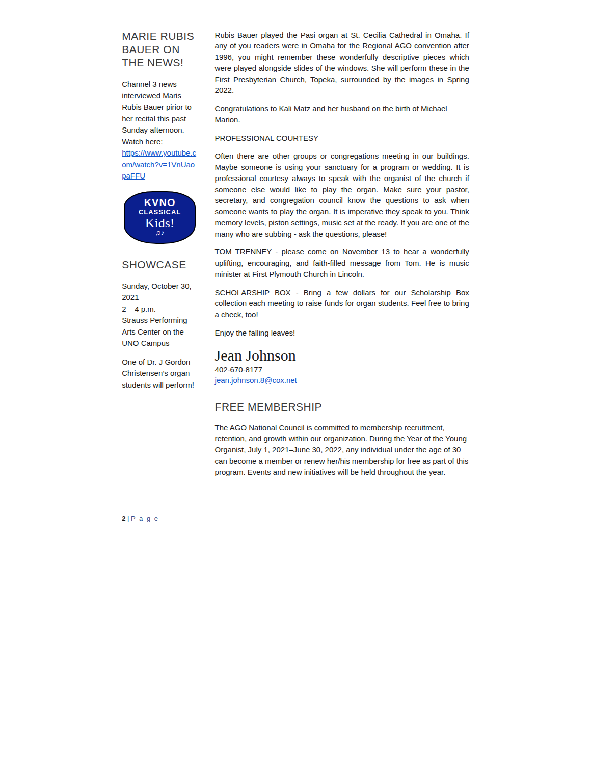MARIE RUBIS BAUER ON THE NEWS!
Channel 3 news interviewed Maris Rubis Bauer pirior to her recital this past Sunday afternoon. Watch here:
https://www.youtube.com/watch?v=1VnUaopaFFU
KVNO CLASSICAL Kids! ♫♪
SHOWCASE
Sunday, October 30, 2021
2 – 4 p.m.
Strauss Performing Arts Center on the UNO Campus
One of Dr. J Gordon Christensen’s organ students will perform!
Rubis Bauer played the Pasi organ at St. Cecilia Cathedral in Omaha. If any of you readers were in Omaha for the Regional AGO convention after 1996, you might remember these wonderfully descriptive pieces which were played alongside slides of the windows. She will perform these in the First Presbyterian Church, Topeka, surrounded by the images in Spring 2022.
Congratulations to Kali Matz and her husband on the birth of Michael Marion.
PROFESSIONAL COURTESY
Often there are other groups or congregations meeting in our buildings. Maybe someone is using your sanctuary for a program or wedding. It is professional courtesy always to speak with the organist of the church if someone else would like to play the organ. Make sure your pastor, secretary, and congregation council know the questions to ask when someone wants to play the organ. It is imperative they speak to you. Think memory levels, piston settings, music set at the ready. If you are one of the many who are subbing - ask the questions, please!
TOM TRENNEY - please come on November 13 to hear a wonderfully uplifting, encouraging, and faith-filled message from Tom. He is music minister at First Plymouth Church in Lincoln.
SCHOLARSHIP BOX - Bring a few dollars for our Scholarship Box collection each meeting to raise funds for organ students. Feel free to bring a check, too!
Enjoy the falling leaves!
Jean Johnson
402-670-8177
jean.johnson.8@cox.net
FREE MEMBERSHIP
The AGO National Council is committed to membership recruitment, retention, and growth within our organization. During the Year of the Young Organist, July 1, 2021–June 30, 2022, any individual under the age of 30 can become a member or renew her/his membership for free as part of this program. Events and new initiatives will be held throughout the year.
2 | P a g e